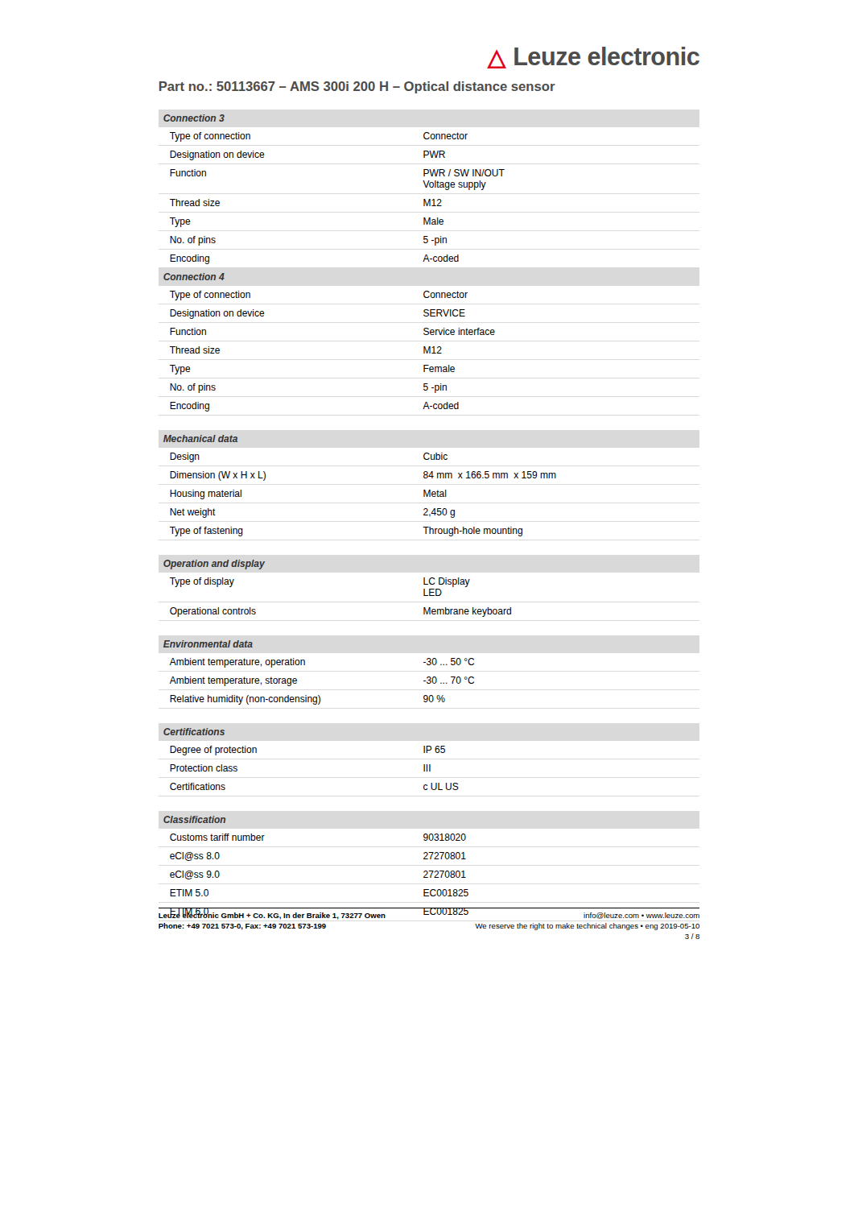△ Leuze electronic
Part no.: 50113667 – AMS 300i 200 H – Optical distance sensor
| Connection 3 |
| --- |
| Type of connection | Connector |
| Designation on device | PWR |
| Function | PWR / SW IN/OUT Voltage supply |
| Thread size | M12 |
| Type | Male |
| No. of pins | 5 -pin |
| Encoding | A-coded |
| Connection 4 |
| Type of connection | Connector |
| Designation on device | SERVICE |
| Function | Service interface |
| Thread size | M12 |
| Type | Female |
| No. of pins | 5 -pin |
| Encoding | A-coded |
| Mechanical data |
| --- |
| Design | Cubic |
| Dimension (W x H x L) | 84 mm x 166.5 mm x 159 mm |
| Housing material | Metal |
| Net weight | 2,450 g |
| Type of fastening | Through-hole mounting |
| Operation and display |
| --- |
| Type of display | LC Display LED |
| Operational controls | Membrane keyboard |
| Environmental data |
| --- |
| Ambient temperature, operation | -30 ... 50 °C |
| Ambient temperature, storage | -30 ... 70 °C |
| Relative humidity (non-condensing) | 90 % |
| Certifications |
| --- |
| Degree of protection | IP 65 |
| Protection class | III |
| Certifications | c UL US |
| Classification |
| --- |
| Customs tariff number | 90318020 |
| eCl@ss 8.0 | 27270801 |
| eCl@ss 9.0 | 27270801 |
| ETIM 5.0 | EC001825 |
| ETIM 6.0 | EC001825 |
Leuze electronic GmbH + Co. KG, In der Braike 1, 73277 Owen
Phone: +49 7021 573-0, Fax: +49 7021 573-199
info@leuze.com • www.leuze.com
We reserve the right to make technical changes • eng 2019-05-10
3 / 8